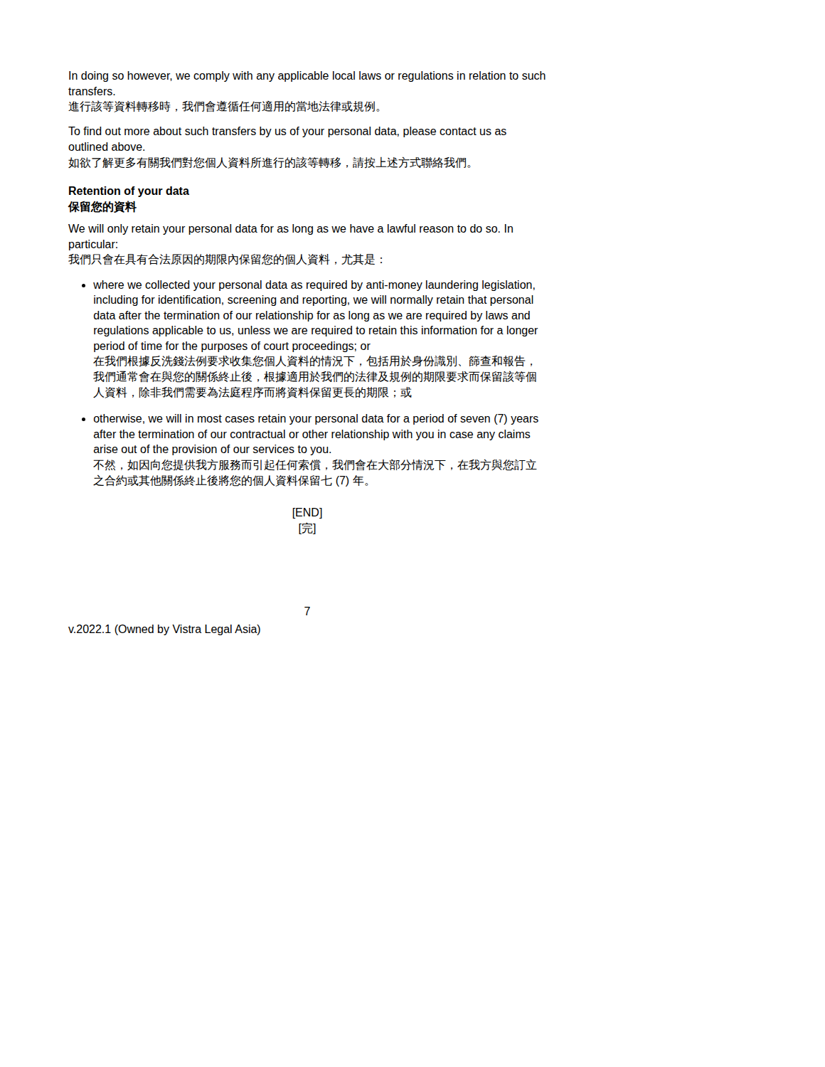In doing so however, we comply with any applicable local laws or regulations in relation to such transfers.
進行該等資料轉移時，我們會遵循任何適用的當地法律或規例。
To find out more about such transfers by us of your personal data, please contact us as outlined above.
如欲了解更多有關我們對您個人資料所進行的該等轉移，請按上述方式聯絡我們。
Retention of your data
保留您的資料
We will only retain your personal data for as long as we have a lawful reason to do so. In particular:
我們只會在具有合法原因的期限內保留您的個人資料，尤其是：
where we collected your personal data as required by anti-money laundering legislation, including for identification, screening and reporting, we will normally retain that personal data after the termination of our relationship for as long as we are required by laws and regulations applicable to us, unless we are required to retain this information for a longer period of time for the purposes of court proceedings; or
在我們根據反洗錢法例要求收集您個人資料的情況下，包括用於身份識別、篩查和報告，我們通常會在與您的關係終止後，根據適用於我們的法律及規例的期限要求而保留該等個人資料，除非我們需要為法庭程序而將資料保留更長的期限；或
otherwise, we will in most cases retain your personal data for a period of seven (7) years after the termination of our contractual or other relationship with you in case any claims arise out of the provision of our services to you.
不然，如因向您提供我方服務而引起任何索償，我們會在大部分情況下，在我方與您訂立之合約或其他關係終止後將您的個人資料保留七 (7) 年。
[END]
[完]
7
v.2022.1 (Owned by Vistra Legal Asia)